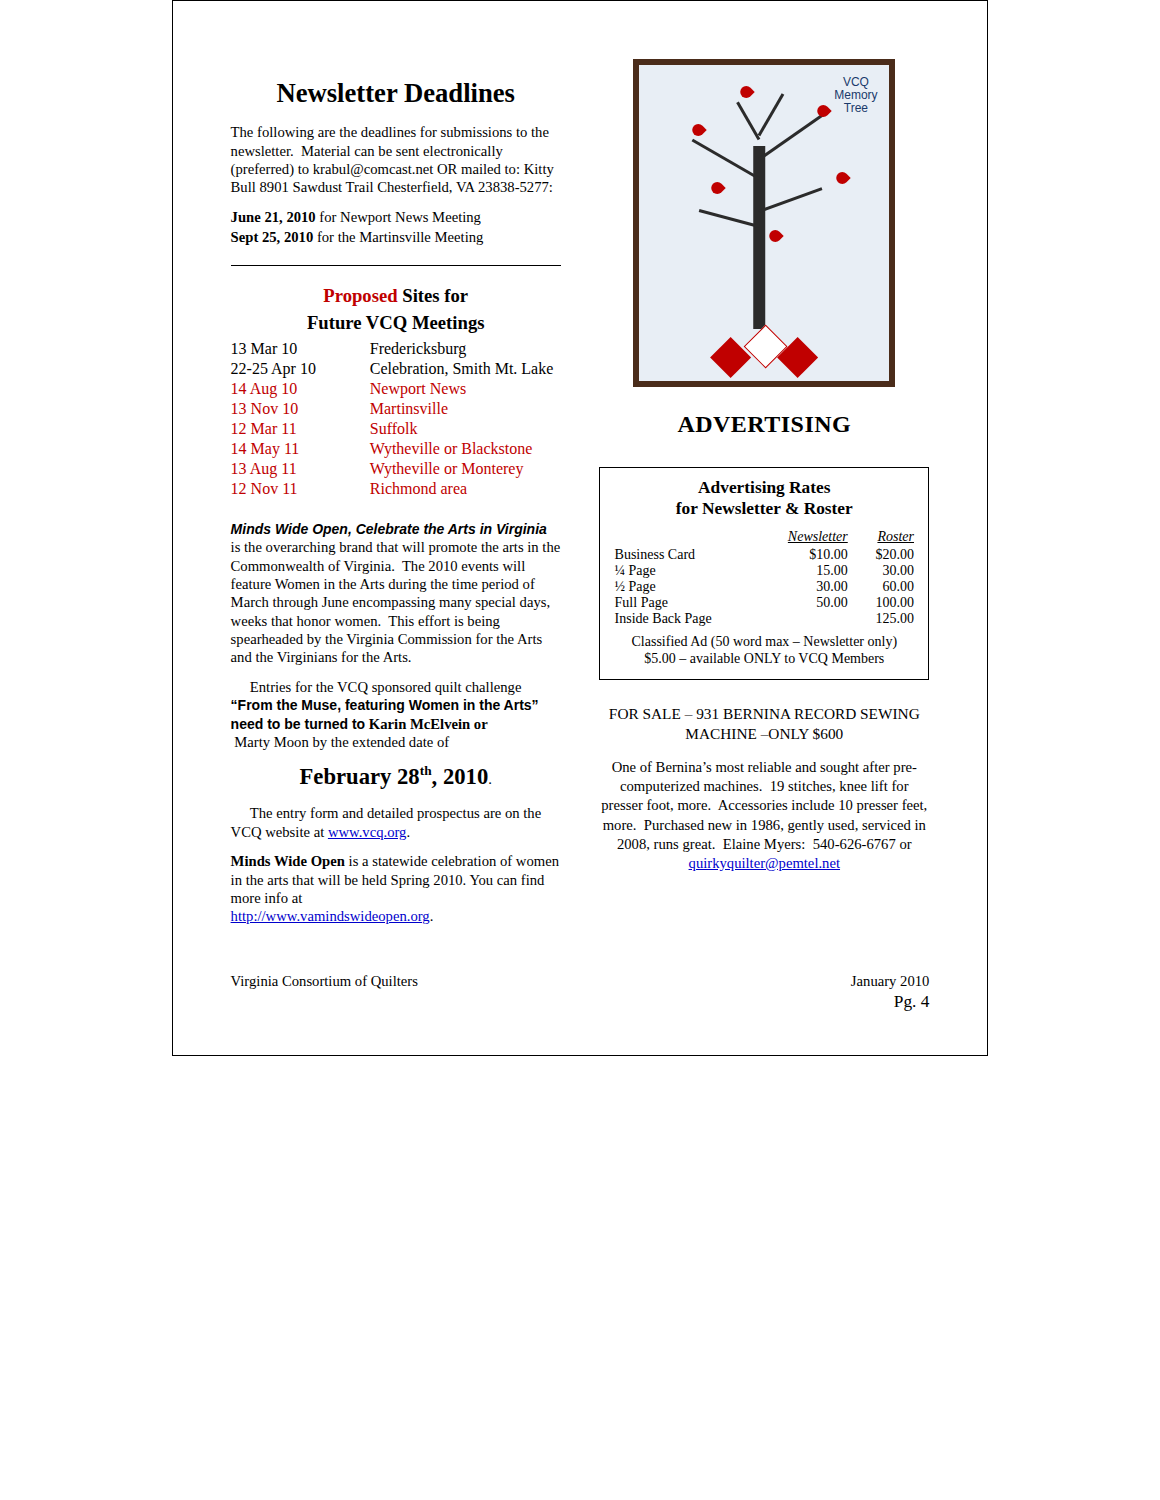Newsletter Deadlines
The following are the deadlines for submissions to the newsletter. Material can be sent electronically (preferred) to krabul@comcast.net OR mailed to: Kitty Bull 8901 Sawdust Trail Chesterfield, VA 23838-5277:
June 21, 2010 for Newport News Meeting
Sept 25, 2010 for the Martinsville Meeting
Proposed Sites for
Future VCQ Meetings
| 13 Mar 10 | Fredericksburg |
| 22-25 Apr 10 | Celebration, Smith Mt. Lake |
| 14 Aug 10 | Newport News |
| 13 Nov 10 | Martinsville |
| 12 Mar 11 | Suffolk |
| 14 May 11 | Wytheville or Blackstone |
| 13 Aug 11 | Wytheville or Monterey |
| 12 Nov 11 | Richmond area |
Minds Wide Open, Celebrate the Arts in Virginia is the overarching brand that will promote the arts in the Commonwealth of Virginia. The 2010 events will feature Women in the Arts during the time period of March through June encompassing many special days, weeks that honor women. This effort is being spearheaded by the Virginia Commission for the Arts and the Virginians for the Arts.
Entries for the VCQ sponsored quilt challenge “From the Muse, featuring Women in the Arts” need to be turned to Karin McElvein or
Marty Moon by the extended date of
February 28th, 2010.
The entry form and detailed prospectus are on the VCQ website at www.vcq.org.
Minds Wide Open is a statewide celebration of women in the arts that will be held Spring 2010. You can find more info at
http://www.vamindswideopen.org.
VCQ
Memory
Tree
ADVERTISING
Advertising Rates
for Newsletter & Roster
| | Newsletter | Roster |
| --- | --- | --- |
| Business Card | $10.00 | $20.00 |
| ¼ Page | 15.00 | 30.00 |
| ½ Page | 30.00 | 60.00 |
| Full Page | 50.00 | 100.00 |
| Inside Back Page | | 125.00 |
Classified Ad (50 word max – Newsletter only)
$5.00 – available ONLY to VCQ Members
FOR SALE – 931 BERNINA RECORD SEWING MACHINE –ONLY $600
One of Bernina’s most reliable and sought after pre-computerized machines. 19 stitches, knee lift for presser foot, more. Accessories include 10 presser feet, more. Purchased new in 1986, gently used, serviced in 2008, runs great. Elaine Myers: 540-626-6767 or
quirkyquilter@pemtel.net
Virginia Consortium of Quilters
January 2010
Pg. 4